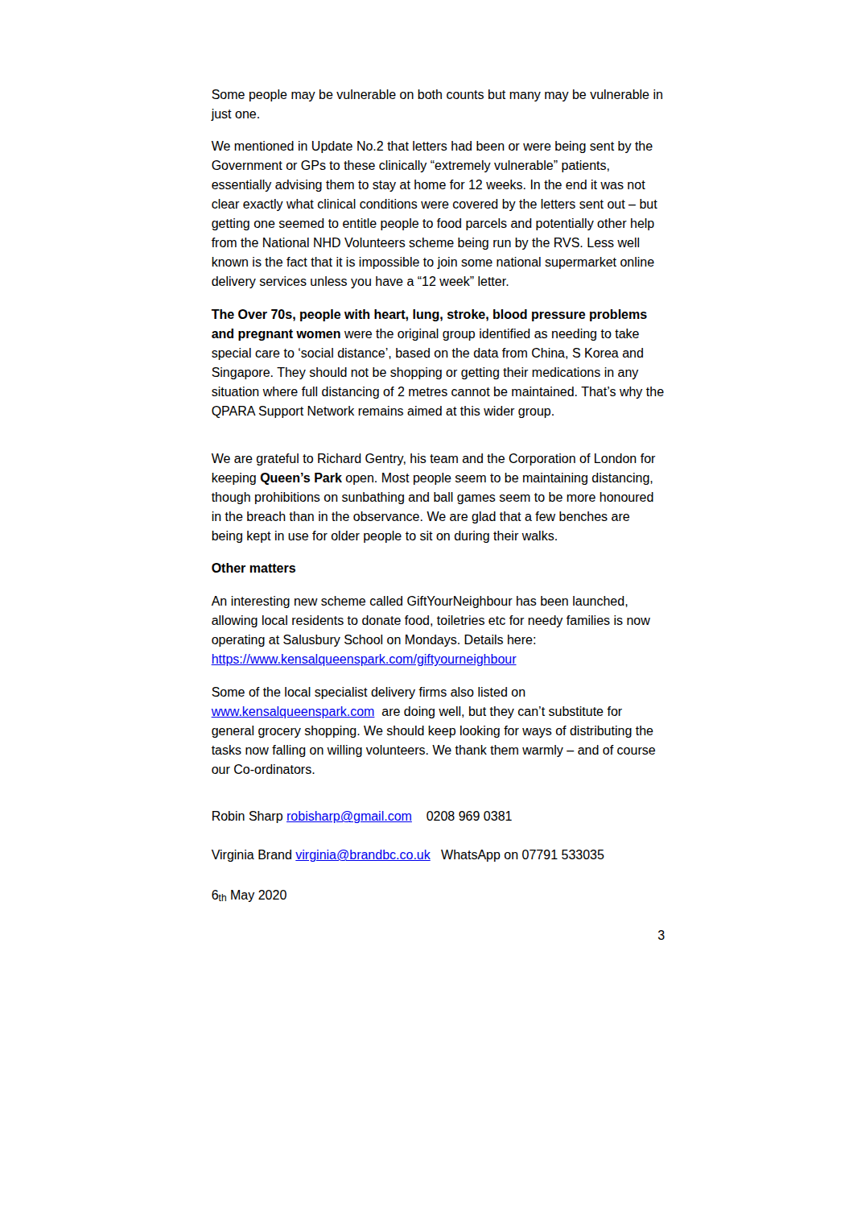Some people may be vulnerable on both counts but many may be vulnerable in just one.
We mentioned in Update No.2 that letters had been or were being sent by the Government or GPs to these clinically “extremely vulnerable” patients, essentially advising them to stay at home for 12 weeks. In the end it was not clear exactly what clinical conditions were covered by the letters sent out – but getting one seemed to entitle people to food parcels and potentially other help from the National NHD Volunteers scheme being run by the RVS. Less well known is the fact that it is impossible to join some national supermarket online delivery services unless you have a “12 week” letter.
The Over 70s, people with heart, lung, stroke, blood pressure problems and pregnant women were the original group identified as needing to take special care to ‘social distance’, based on the data from China, S Korea and Singapore. They should not be shopping or getting their medications in any situation where full distancing of 2 metres cannot be maintained. That’s why the QPARA Support Network remains aimed at this wider group.
We are grateful to Richard Gentry, his team and the Corporation of London for keeping Queen’s Park open. Most people seem to be maintaining distancing, though prohibitions on sunbathing and ball games seem to be more honoured in the breach than in the observance. We are glad that a few benches are being kept in use for older people to sit on during their walks.
Other matters
An interesting new scheme called GiftYourNeighbour has been launched, allowing local residents to donate food, toiletries etc for needy families is now operating at Salusbury School on Mondays. Details here:
https://www.kensalqueenspark.com/giftyourneighbour
Some of the local specialist delivery firms also listed on www.kensalqueenspark.com are doing well, but they can’t substitute for general grocery shopping. We should keep looking for ways of distributing the tasks now falling on willing volunteers. We thank them warmly – and of course our Co-ordinators.
Robin Sharp robisharp@gmail.com 0208 969 0381
Virginia Brand virginia@brandbc.co.uk WhatsApp on 07791 533035
6th May 2020
3